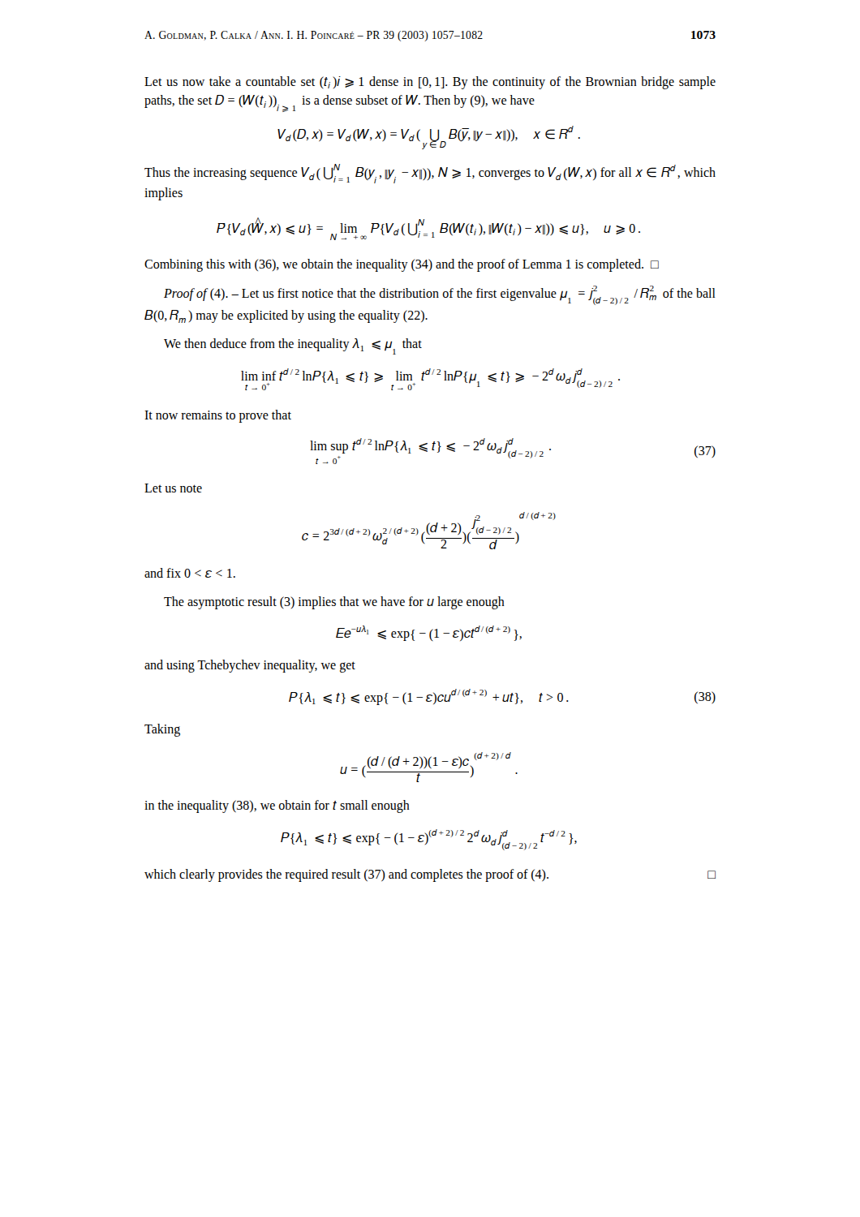A. Goldman, P. Calka / Ann. I. H. Poincaré – PR 39 (2003) 1057–1082 1073
Let us now take a countable set (ti)i⩾1 dense in [0,1]. By the continuity of the Brownian bridge sample paths, the set D=(W(ti))i⩾1 is a dense subset of W. Then by (9), we have
Vd(D,x) = Vd(W,x) = Vd ( ⋃ y∈D B(y,‖y−x‖) ¯ ) , x∈Rd .
Thus the increasing sequence Vd(⋃i=1NB(yi,‖yi−x‖)), N⩾1, converges to Vd(W,x) for all x∈Rd, which implies
P¯ { Vd(W^,x) ⩽u } = lim N→+∞ P¯ { Vd ( ⋃i=1N B(W(ti),‖W(ti)−x‖) ) ⩽u } , u⩾0.
Combining this with (36), we obtain the inequality (34) and the proof of Lemma 1 is completed. □
Proof of (4). – Let us first notice that the distribution of the first eigenvalue μ1=j(d−2)/22/Rm2 of the ball B(0,Rm) may be explicited by using the equality (22).
We then deduce from the inequality λ1⩽μ1 that
lim inf t→0+ td/2 lnP{λ1⩽t} ⩾ lim t→0+ td/2 lnP{μ1⩽t} ⩾ −2dωd j(d−2)/2d .
It now remains to prove that
lim sup t→0+ td/2 lnP{λ1⩽t} ⩽ −2dωd j(d−2)/2d . (37)
Let us note
c= 23d/(d+2) ωd2/(d+2) ((d+2)2) (j(d−2)/22d) d/(d+2)
and fix 0<ε<1.
The asymptotic result (3) implies that we have for u large enough
E e−uλ1 ⩽ exp { −(1−ε)c td/(d+2) } ,
and using Tchebychev inequality, we get
P{λ1⩽t} ⩽ exp { −(1−ε)c ud/(d+2) +ut } , t>0. (38)
Taking
u= ( (d/(d+2))(1−ε)c t ) (d+2)/d .
in the inequality (38), we obtain for t small enough
P{λ1⩽t} ⩽ exp { −(1−ε)(d+2)/2 2dωd j(d−2)/2d t−d/2 } ,
which clearly provides the required result (37) and completes the proof of (4). □